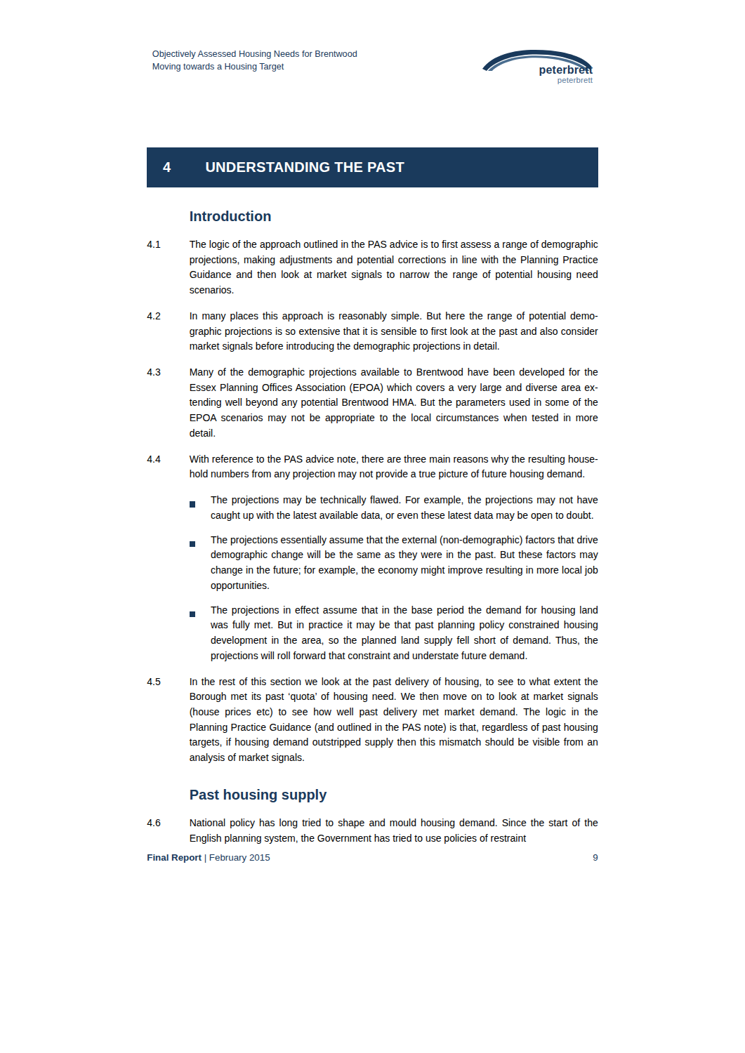Objectively Assessed Housing Needs for Brentwood
Moving towards a Housing Target
peterbrett peterbrett
4
UNDERSTANDING THE PAST
Introduction
4.1
The logic of the approach outlined in the PAS advice is to first assess a range of demographic projections, making adjustments and potential corrections in line with the Planning Practice Guidance and then look at market signals to narrow the range of potential housing need scenarios.
4.2
In many places this approach is reasonably simple. But here the range of potential demographic projections is so extensive that it is sensible to first look at the past and also consider market signals before introducing the demographic projections in detail.
4.3
Many of the demographic projections available to Brentwood have been developed for the Essex Planning Offices Association (EPOA) which covers a very large and diverse area extending well beyond any potential Brentwood HMA. But the parameters used in some of the EPOA scenarios may not be appropriate to the local circumstances when tested in more detail.
4.4
With reference to the PAS advice note, there are three main reasons why the resulting household numbers from any projection may not provide a true picture of future housing demand.
The projections may be technically flawed. For example, the projections may not have caught up with the latest available data, or even these latest data may be open to doubt.
The projections essentially assume that the external (non-demographic) factors that drive demographic change will be the same as they were in the past. But these factors may change in the future; for example, the economy might improve resulting in more local job opportunities.
The projections in effect assume that in the base period the demand for housing land was fully met. But in practice it may be that past planning policy constrained housing development in the area, so the planned land supply fell short of demand. Thus, the projections will roll forward that constraint and understate future demand.
4.5
In the rest of this section we look at the past delivery of housing, to see to what extent the Borough met its past ‘quota’ of housing need. We then move on to look at market signals (house prices etc) to see how well past delivery met market demand. The logic in the Planning Practice Guidance (and outlined in the PAS note) is that, regardless of past housing targets, if housing demand outstripped supply then this mismatch should be visible from an analysis of market signals.
Past housing supply
4.6
National policy has long tried to shape and mould housing demand. Since the start of the English planning system, the Government has tried to use policies of restraint
Final Report | February 2015
9